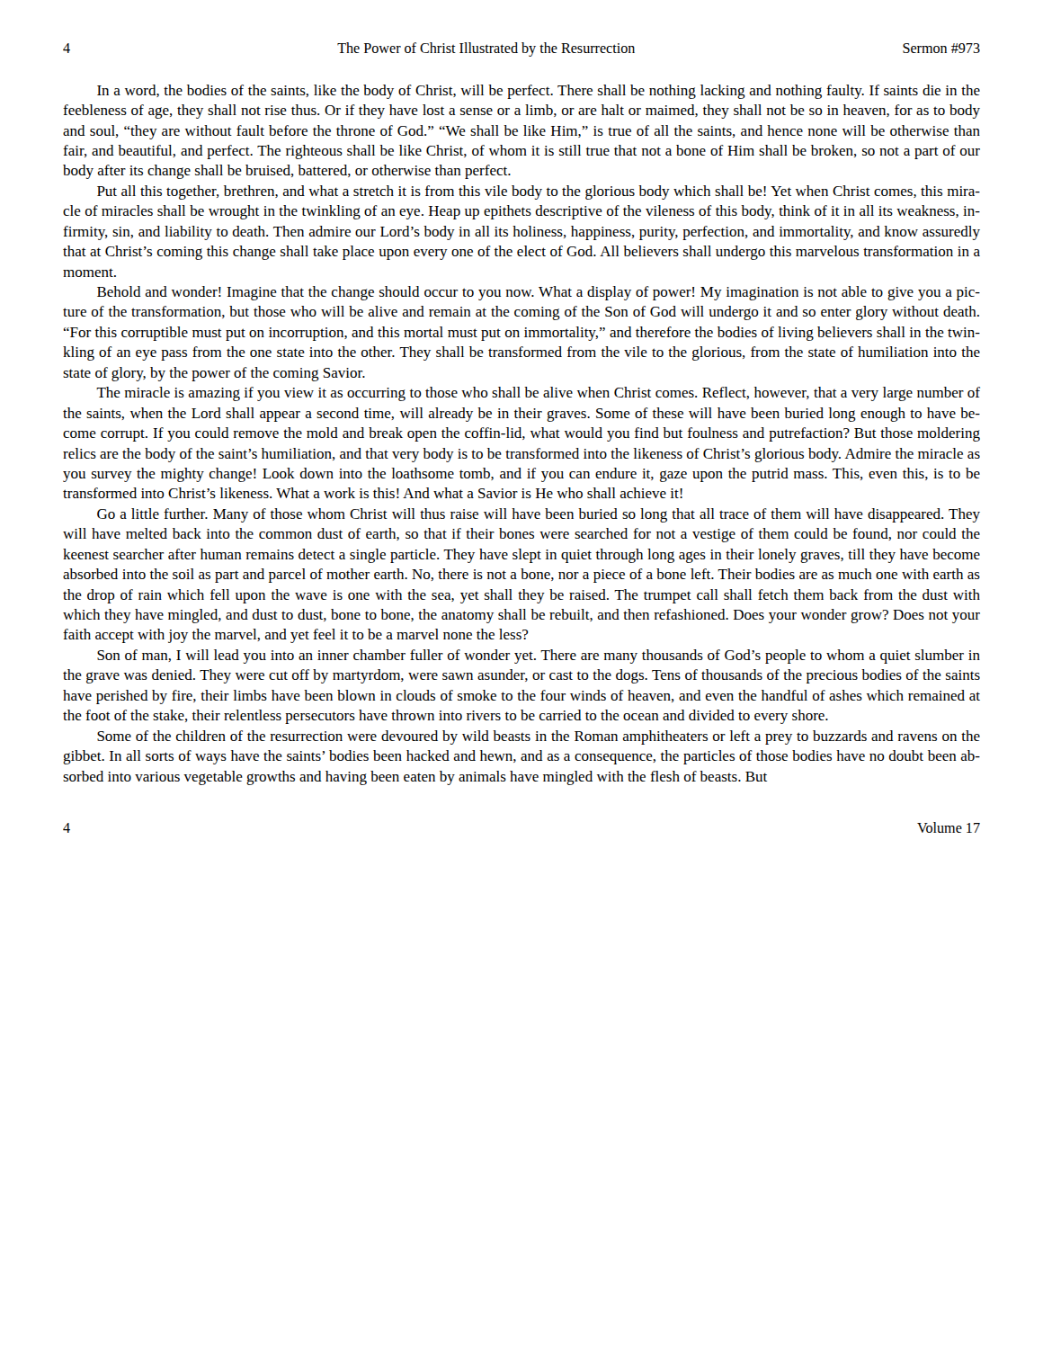4 The Power of Christ Illustrated by the Resurrection Sermon #973
In a word, the bodies of the saints, like the body of Christ, will be perfect. There shall be nothing lacking and nothing faulty. If saints die in the feebleness of age, they shall not rise thus. Or if they have lost a sense or a limb, or are halt or maimed, they shall not be so in heaven, for as to body and soul, “they are without fault before the throne of God.” “We shall be like Him,” is true of all the saints, and hence none will be otherwise than fair, and beautiful, and perfect. The righteous shall be like Christ, of whom it is still true that not a bone of Him shall be broken, so not a part of our body after its change shall be bruised, battered, or otherwise than perfect.
Put all this together, brethren, and what a stretch it is from this vile body to the glorious body which shall be! Yet when Christ comes, this miracle of miracles shall be wrought in the twinkling of an eye. Heap up epithets descriptive of the vileness of this body, think of it in all its weakness, infirmity, sin, and liability to death. Then admire our Lord’s body in all its holiness, happiness, purity, perfection, and immortality, and know assuredly that at Christ’s coming this change shall take place upon every one of the elect of God. All believers shall undergo this marvelous transformation in a moment.
Behold and wonder! Imagine that the change should occur to you now. What a display of power! My imagination is not able to give you a picture of the transformation, but those who will be alive and remain at the coming of the Son of God will undergo it and so enter glory without death. “For this corruptible must put on incorruption, and this mortal must put on immortality,” and therefore the bodies of living believers shall in the twinkling of an eye pass from the one state into the other. They shall be transformed from the vile to the glorious, from the state of humiliation into the state of glory, by the power of the coming Savior.
The miracle is amazing if you view it as occurring to those who shall be alive when Christ comes. Reflect, however, that a very large number of the saints, when the Lord shall appear a second time, will already be in their graves. Some of these will have been buried long enough to have become corrupt. If you could remove the mold and break open the coffin-lid, what would you find but foulness and putrefaction? But those moldering relics are the body of the saint’s humiliation, and that very body is to be transformed into the likeness of Christ’s glorious body. Admire the miracle as you survey the mighty change! Look down into the loathsome tomb, and if you can endure it, gaze upon the putrid mass. This, even this, is to be transformed into Christ’s likeness. What a work is this! And what a Savior is He who shall achieve it!
Go a little further. Many of those whom Christ will thus raise will have been buried so long that all trace of them will have disappeared. They will have melted back into the common dust of earth, so that if their bones were searched for not a vestige of them could be found, nor could the keenest searcher after human remains detect a single particle. They have slept in quiet through long ages in their lonely graves, till they have become absorbed into the soil as part and parcel of mother earth. No, there is not a bone, nor a piece of a bone left. Their bodies are as much one with earth as the drop of rain which fell upon the wave is one with the sea, yet shall they be raised. The trumpet call shall fetch them back from the dust with which they have mingled, and dust to dust, bone to bone, the anatomy shall be rebuilt, and then refashioned. Does your wonder grow? Does not your faith accept with joy the marvel, and yet feel it to be a marvel none the less?
Son of man, I will lead you into an inner chamber fuller of wonder yet. There are many thousands of God’s people to whom a quiet slumber in the grave was denied. They were cut off by martyrdom, were sawn asunder, or cast to the dogs. Tens of thousands of the precious bodies of the saints have perished by fire, their limbs have been blown in clouds of smoke to the four winds of heaven, and even the handful of ashes which remained at the foot of the stake, their relentless persecutors have thrown into rivers to be carried to the ocean and divided to every shore.
Some of the children of the resurrection were devoured by wild beasts in the Roman amphitheaters or left a prey to buzzards and ravens on the gibbet. In all sorts of ways have the saints’ bodies been hacked and hewn, and as a consequence, the particles of those bodies have no doubt been absorbed into various vegetable growths and having been eaten by animals have mingled with the flesh of beasts. But
4 Volume 17